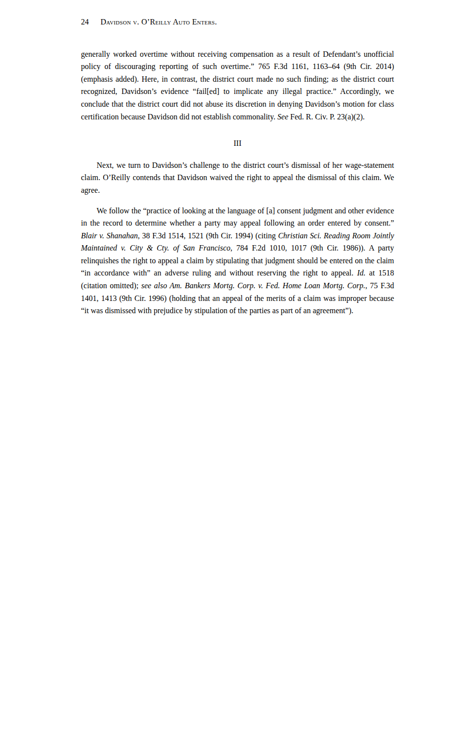24 Davidson v. O’Reilly Auto Enters.
generally worked overtime without receiving compensation as a result of Defendant’s unofficial policy of discouraging reporting of such overtime.” 765 F.3d 1161, 1163–64 (9th Cir. 2014) (emphasis added). Here, in contrast, the district court made no such finding; as the district court recognized, Davidson’s evidence “fail[ed] to implicate any illegal practice.” Accordingly, we conclude that the district court did not abuse its discretion in denying Davidson’s motion for class certification because Davidson did not establish commonality. See Fed. R. Civ. P. 23(a)(2).
III
Next, we turn to Davidson’s challenge to the district court’s dismissal of her wage-statement claim. O’Reilly contends that Davidson waived the right to appeal the dismissal of this claim. We agree.
We follow the “practice of looking at the language of [a] consent judgment and other evidence in the record to determine whether a party may appeal following an order entered by consent.” Blair v. Shanahan, 38 F.3d 1514, 1521 (9th Cir. 1994) (citing Christian Sci. Reading Room Jointly Maintained v. City & Cty. of San Francisco, 784 F.2d 1010, 1017 (9th Cir. 1986)). A party relinquishes the right to appeal a claim by stipulating that judgment should be entered on the claim “in accordance with” an adverse ruling and without reserving the right to appeal. Id. at 1518 (citation omitted); see also Am. Bankers Mortg. Corp. v. Fed. Home Loan Mortg. Corp., 75 F.3d 1401, 1413 (9th Cir. 1996) (holding that an appeal of the merits of a claim was improper because “it was dismissed with prejudice by stipulation of the parties as part of an agreement”).